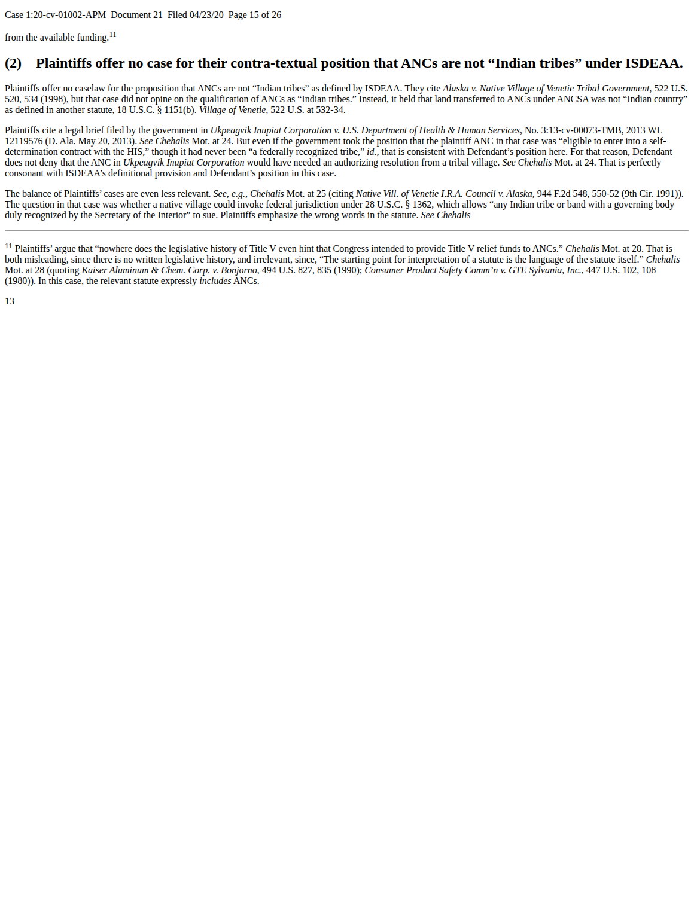Case 1:20-cv-01002-APM Document 21 Filed 04/23/20 Page 15 of 26
from the available funding.11
(2) Plaintiffs offer no case for their contra-textual position that ANCs are not “Indian tribes” under ISDEAA.
Plaintiffs offer no caselaw for the proposition that ANCs are not “Indian tribes” as defined by ISDEAA. They cite Alaska v. Native Village of Venetie Tribal Government, 522 U.S. 520, 534 (1998), but that case did not opine on the qualification of ANCs as “Indian tribes.” Instead, it held that land transferred to ANCs under ANCSA was not “Indian country” as defined in another statute, 18 U.S.C. § 1151(b). Village of Venetie, 522 U.S. at 532-34.
Plaintiffs cite a legal brief filed by the government in Ukpeagvik Inupiat Corporation v. U.S. Department of Health & Human Services, No. 3:13-cv-00073-TMB, 2013 WL 12119576 (D. Ala. May 20, 2013). See Chehalis Mot. at 24. But even if the government took the position that the plaintiff ANC in that case was “eligible to enter into a self-determination contract with the HIS,” though it had never been “a federally recognized tribe,” id., that is consistent with Defendant’s position here. For that reason, Defendant does not deny that the ANC in Ukpeagvik Inupiat Corporation would have needed an authorizing resolution from a tribal village. See Chehalis Mot. at 24. That is perfectly consonant with ISDEAA’s definitional provision and Defendant’s position in this case.
The balance of Plaintiffs’ cases are even less relevant. See, e.g., Chehalis Mot. at 25 (citing Native Vill. of Venetie I.R.A. Council v. Alaska, 944 F.2d 548, 550-52 (9th Cir. 1991)). The question in that case was whether a native village could invoke federal jurisdiction under 28 U.S.C. § 1362, which allows “any Indian tribe or band with a governing body duly recognized by the Secretary of the Interior” to sue. Plaintiffs emphasize the wrong words in the statute. See Chehalis
11 Plaintiffs’ argue that “nowhere does the legislative history of Title V even hint that Congress intended to provide Title V relief funds to ANCs.” Chehalis Mot. at 28. That is both misleading, since there is no written legislative history, and irrelevant, since, “The starting point for interpretation of a statute is the language of the statute itself.” Chehalis Mot. at 28 (quoting Kaiser Aluminum & Chem. Corp. v. Bonjorno, 494 U.S. 827, 835 (1990); Consumer Product Safety Comm’n v. GTE Sylvania, Inc., 447 U.S. 102, 108 (1980)). In this case, the relevant statute expressly includes ANCs.
13